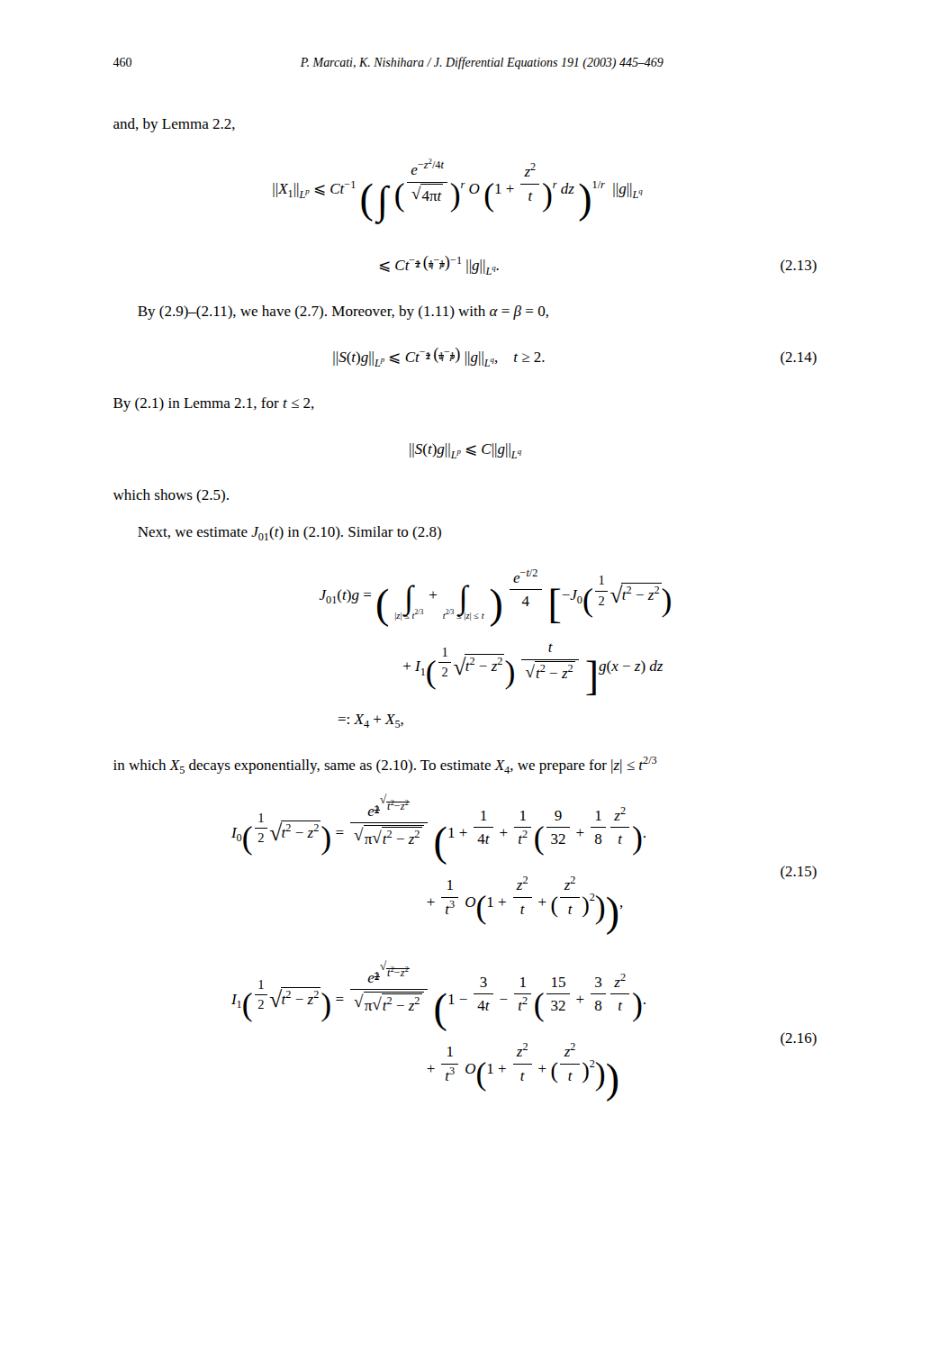460 P. Marcati, K. Nishihara / J. Differential Equations 191 (2003) 445–469
and, by Lemma 2.2,
||X1||Lp Ct−1 ( ∫ (e−z2/4t 4πt)r O (1 + z2 t)r dz )1/r ||g||Lq
Ct−12 (1 q−1 p)−1 ||g||Lq.
(2.13)
By (2.9)–(2.11), we have (2.7). Moreover, by (1.11) with α = β = 0,
||S(t)g||Lp Ct−12 (1 q−1 p) ||g||Lq, t ≥ 2.
(2.14)
By (2.1) in Lemma 2.1, for t ≤ 2,
||S(t)g||Lp C||g||Lq
which shows (2.5).
Next, we estimate J01(t) in (2.10). Similar to (2.8)
J01(t)g = ( ∫|z| ≤ t2/3 + ∫t2/3 ≤ |z| ≤ t ) e−t/24 [−J0(12 t2 − z2)
+ I1(12 t2 − z2) tt2 − z2 ] g(x − z) dz
=: X4 + X5,
in which X5 decays exponentially, same as (2.10). To estimate X4, we prepare for |z| ≤ t2/3
I0(12 t2 − z2) = e12 t2−z2 πt2 − z2 (1 + 14t + 1 t2(932 + 18 z2 t).
+ 1 t3 O(1 + z2 t + (z2 t)2)),
(2.15)
I1(12 t2 − z2) = e12 t2−z2 πt2 − z2 (1 − 34t − 1 t2(1532 + 38 z2 t).
+ 1 t3 O(1 + z2 t + (z2 t)2))
(2.16)